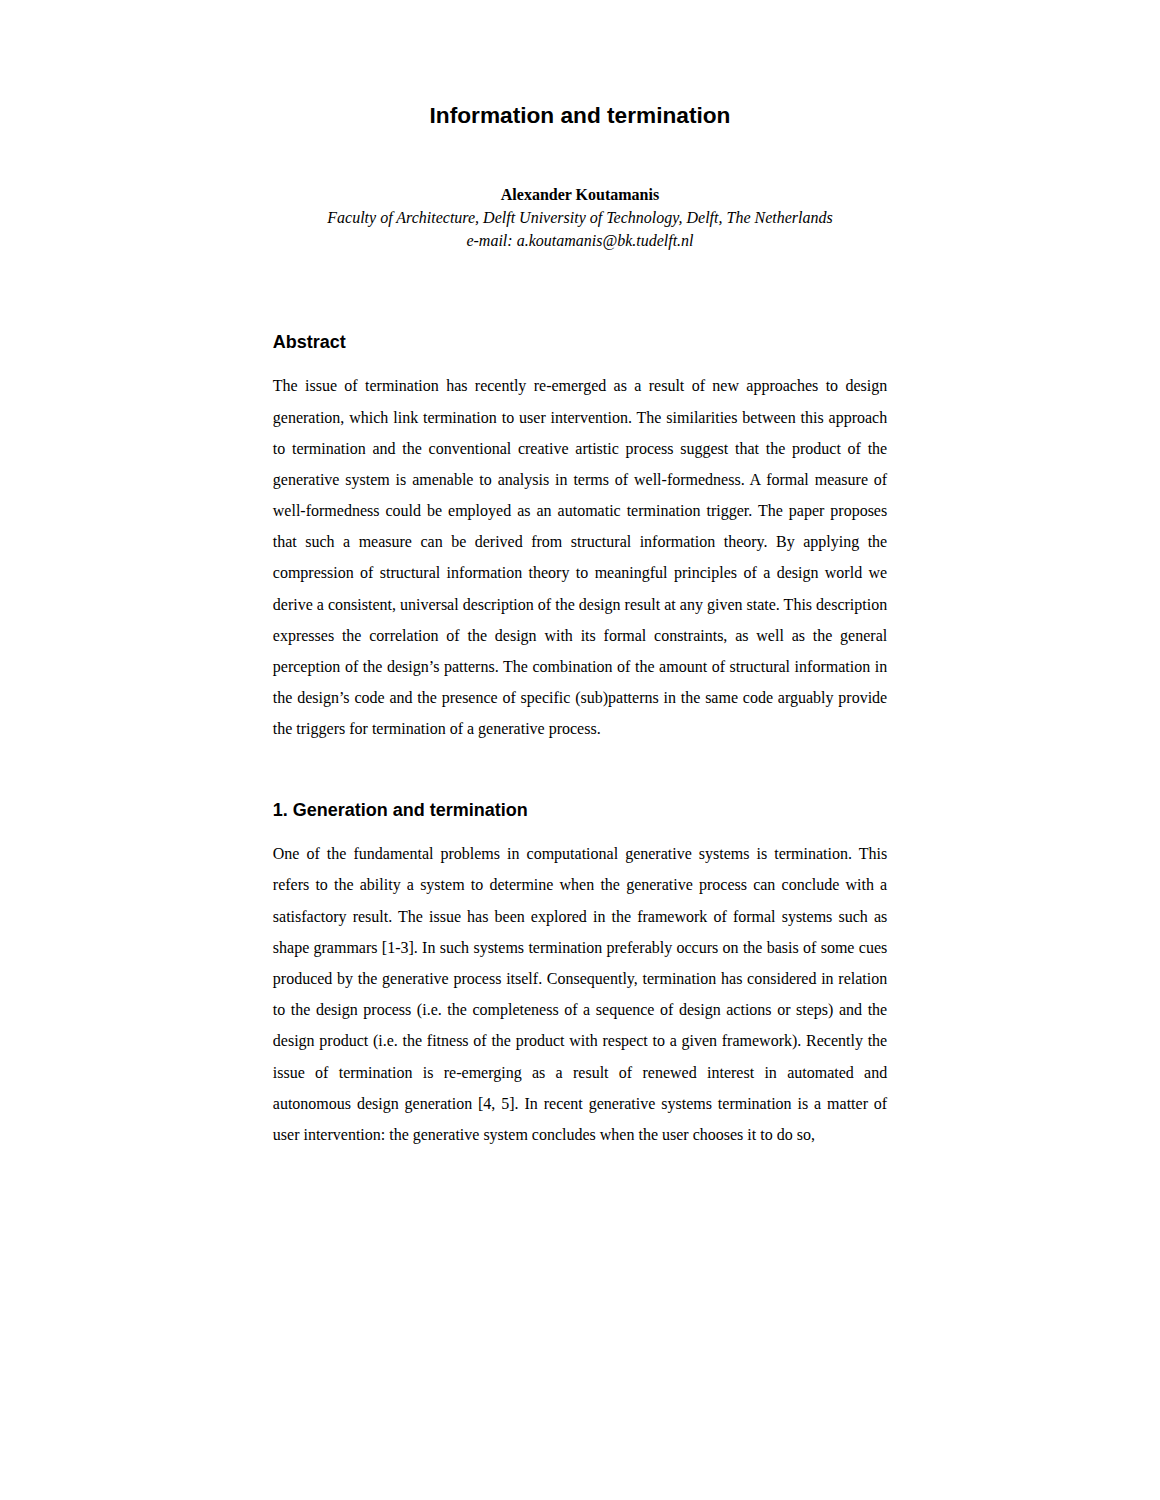Information and termination
Alexander Koutamanis
Faculty of Architecture, Delft University of Technology, Delft, The Netherlands
e-mail: a.koutamanis@bk.tudelft.nl
Abstract
The issue of termination has recently re-emerged as a result of new approaches to design generation, which link termination to user intervention. The similarities between this approach to termination and the conventional creative artistic process suggest that the product of the generative system is amenable to analysis in terms of well-formedness. A formal measure of well-formedness could be employed as an automatic termination trigger. The paper proposes that such a measure can be derived from structural information theory. By applying the compression of structural information theory to meaningful principles of a design world we derive a consistent, universal description of the design result at any given state. This description expresses the correlation of the design with its formal constraints, as well as the general perception of the design’s patterns. The combination of the amount of structural information in the design’s code and the presence of specific (sub)patterns in the same code arguably provide the triggers for termination of a generative process.
1. Generation and termination
One of the fundamental problems in computational generative systems is termination. This refers to the ability a system to determine when the generative process can conclude with a satisfactory result. The issue has been explored in the framework of formal systems such as shape grammars [1-3]. In such systems termination preferably occurs on the basis of some cues produced by the generative process itself. Consequently, termination has considered in relation to the design process (i.e. the completeness of a sequence of design actions or steps) and the design product (i.e. the fitness of the product with respect to a given framework). Recently the issue of termination is re-emerging as a result of renewed interest in automated and autonomous design generation [4, 5]. In recent generative systems termination is a matter of user intervention: the generative system concludes when the user chooses it to do so,